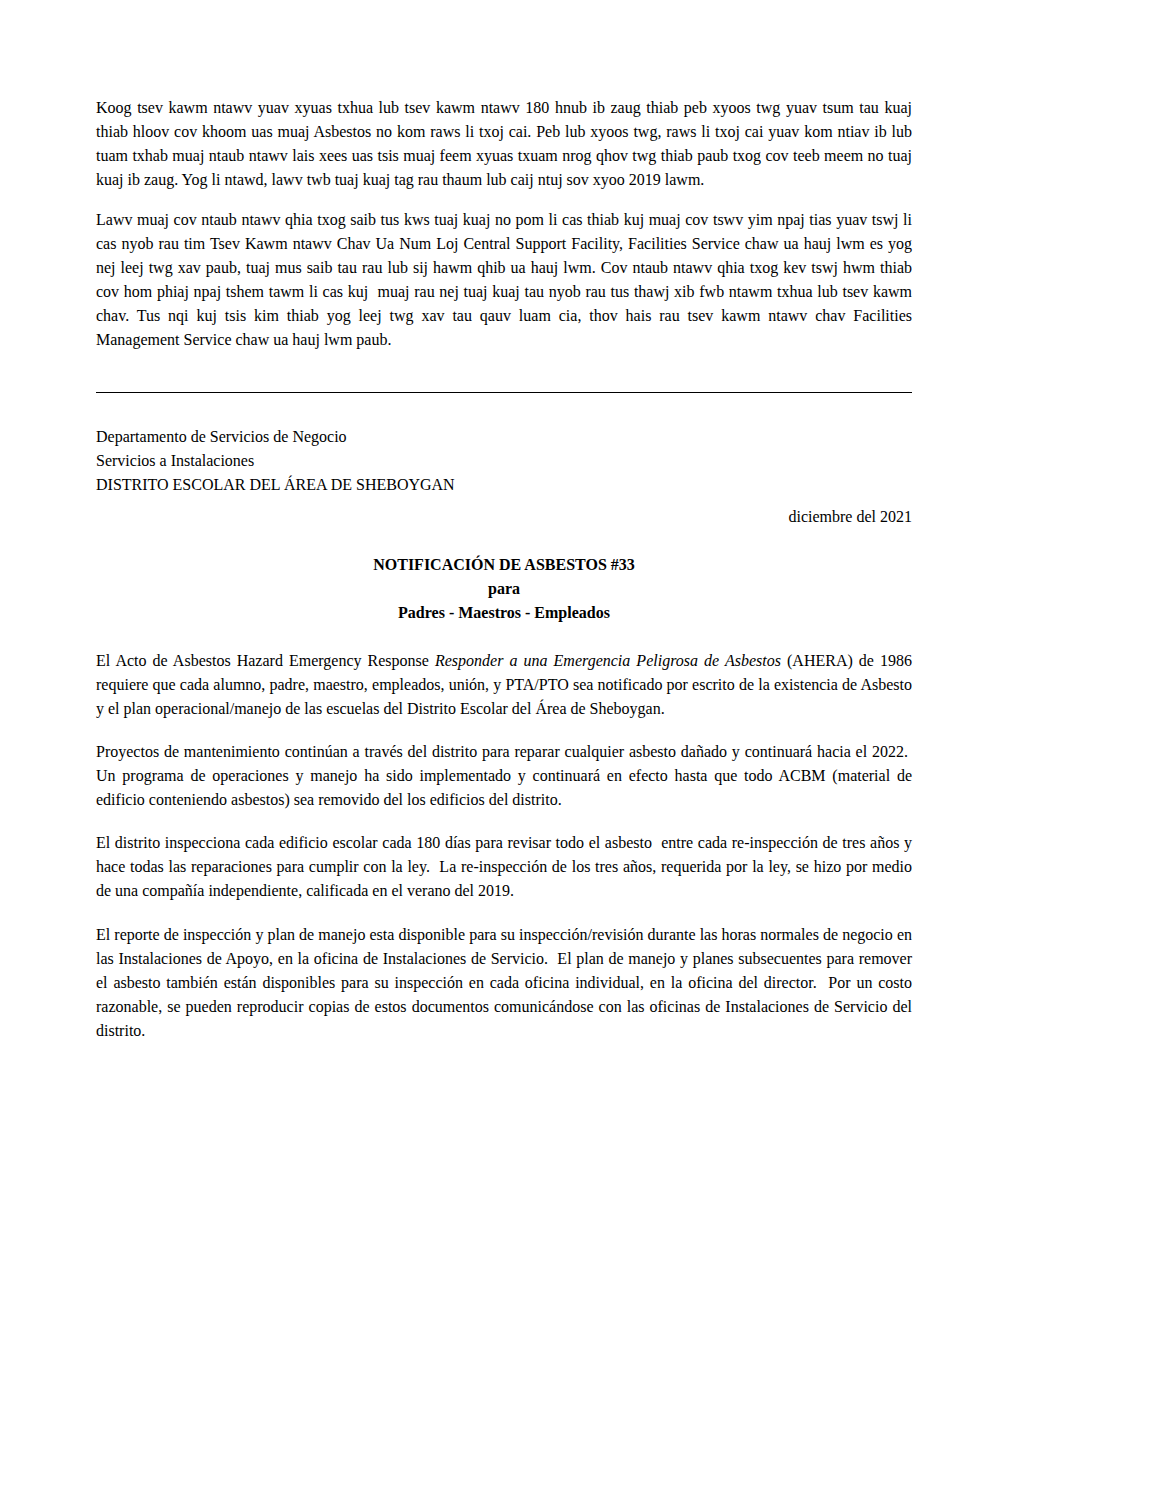Koog tsev kawm ntawv yuav xyuas txhua lub tsev kawm ntawv 180 hnub ib zaug thiab peb xyoos twg yuav tsum tau kuaj thiab hloov cov khoom uas muaj Asbestos no kom raws li txoj cai. Peb lub xyoos twg, raws li txoj cai yuav kom ntiav ib lub tuam txhab muaj ntaub ntawv lais xees uas tsis muaj feem xyuas txuam nrog qhov twg thiab paub txog cov teeb meem no tuaj kuaj ib zaug. Yog li ntawd, lawv twb tuaj kuaj tag rau thaum lub caij ntuj sov xyoo 2019 lawm.
Lawv muaj cov ntaub ntawv qhia txog saib tus kws tuaj kuaj no pom li cas thiab kuj muaj cov tswv yim npaj tias yuav tswj li cas nyob rau tim Tsev Kawm ntawv Chav Ua Num Loj Central Support Facility, Facilities Service chaw ua hauj lwm es yog nej leej twg xav paub, tuaj mus saib tau rau lub sij hawm qhib ua hauj lwm. Cov ntaub ntawv qhia txog kev tswj hwm thiab cov hom phiaj npaj tshem tawm li cas kuj muaj rau nej tuaj kuaj tau nyob rau tus thawj xib fwb ntawm txhua lub tsev kawm chav. Tus nqi kuj tsis kim thiab yog leej twg xav tau qauv luam cia, thov hais rau tsev kawm ntawv chav Facilities Management Service chaw ua hauj lwm paub.
Departamento de Servicios de Negocio
Servicios a Instalaciones
DISTRITO ESCOLAR DEL ÁREA DE SHEBOYGAN
diciembre del 2021
NOTIFICACIÓN DE ASBESTOS #33
para
Padres - Maestros - Empleados
El Acto de Asbestos Hazard Emergency Response Responder a una Emergencia Peligrosa de Asbestos (AHERA) de 1986 requiere que cada alumno, padre, maestro, empleados, unión, y PTA/PTO sea notificado por escrito de la existencia de Asbesto y el plan operacional/manejo de las escuelas del Distrito Escolar del Área de Sheboygan.
Proyectos de mantenimiento continúan a través del distrito para reparar cualquier asbesto dañado y continuará hacia el 2022. Un programa de operaciones y manejo ha sido implementado y continuará en efecto hasta que todo ACBM (material de edificio conteniendo asbestos) sea removido del los edificios del distrito.
El distrito inspecciona cada edificio escolar cada 180 días para revisar todo el asbesto entre cada re-inspección de tres años y hace todas las reparaciones para cumplir con la ley. La re-inspección de los tres años, requerida por la ley, se hizo por medio de una compañía independiente, calificada en el verano del 2019.
El reporte de inspección y plan de manejo esta disponible para su inspección/revisión durante las horas normales de negocio en las Instalaciones de Apoyo, en la oficina de Instalaciones de Servicio. El plan de manejo y planes subsecuentes para remover el asbesto también están disponibles para su inspección en cada oficina individual, en la oficina del director. Por un costo razonable, se pueden reproducir copias de estos documentos comunicándose con las oficinas de Instalaciones de Servicio del distrito.